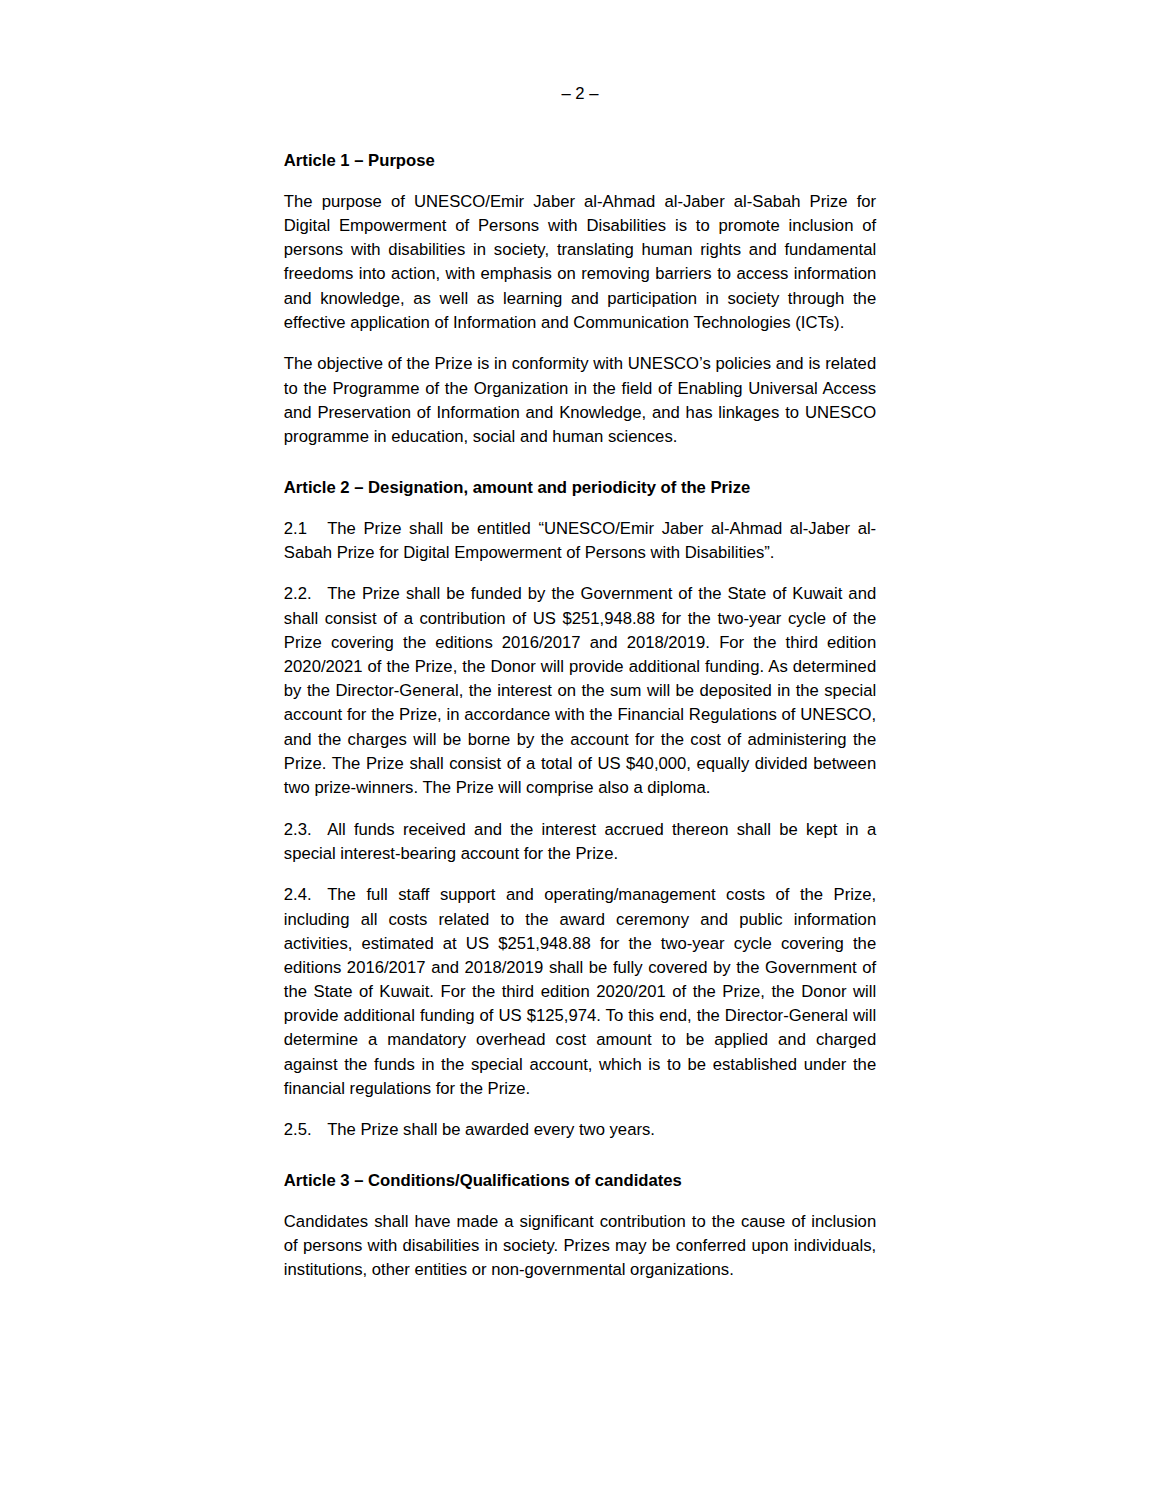– 2 –
Article 1 – Purpose
The purpose of UNESCO/Emir Jaber al-Ahmad al-Jaber al-Sabah Prize for Digital Empowerment of Persons with Disabilities is to promote inclusion of persons with disabilities in society, translating human rights and fundamental freedoms into action, with emphasis on removing barriers to access information and knowledge, as well as learning and participation in society through the effective application of Information and Communication Technologies (ICTs).
The objective of the Prize is in conformity with UNESCO’s policies and is related to the Programme of the Organization in the field of Enabling Universal Access and Preservation of Information and Knowledge, and has linkages to UNESCO programme in education, social and human sciences.
Article 2 – Designation, amount and periodicity of the Prize
2.1 The Prize shall be entitled “UNESCO/Emir Jaber al-Ahmad al-Jaber al-Sabah Prize for Digital Empowerment of Persons with Disabilities”.
2.2. The Prize shall be funded by the Government of the State of Kuwait and shall consist of a contribution of US $251,948.88 for the two-year cycle of the Prize covering the editions 2016/2017 and 2018/2019. For the third edition 2020/2021 of the Prize, the Donor will provide additional funding. As determined by the Director-General, the interest on the sum will be deposited in the special account for the Prize, in accordance with the Financial Regulations of UNESCO, and the charges will be borne by the account for the cost of administering the Prize. The Prize shall consist of a total of US $40,000, equally divided between two prize-winners. The Prize will comprise also a diploma.
2.3. All funds received and the interest accrued thereon shall be kept in a special interest-bearing account for the Prize.
2.4. The full staff support and operating/management costs of the Prize, including all costs related to the award ceremony and public information activities, estimated at US $251,948.88 for the two-year cycle covering the editions 2016/2017 and 2018/2019 shall be fully covered by the Government of the State of Kuwait. For the third edition 2020/201 of the Prize, the Donor will provide additional funding of US $125,974. To this end, the Director-General will determine a mandatory overhead cost amount to be applied and charged against the funds in the special account, which is to be established under the financial regulations for the Prize.
2.5. The Prize shall be awarded every two years.
Article 3 – Conditions/Qualifications of candidates
Candidates shall have made a significant contribution to the cause of inclusion of persons with disabilities in society. Prizes may be conferred upon individuals, institutions, other entities or non-governmental organizations.